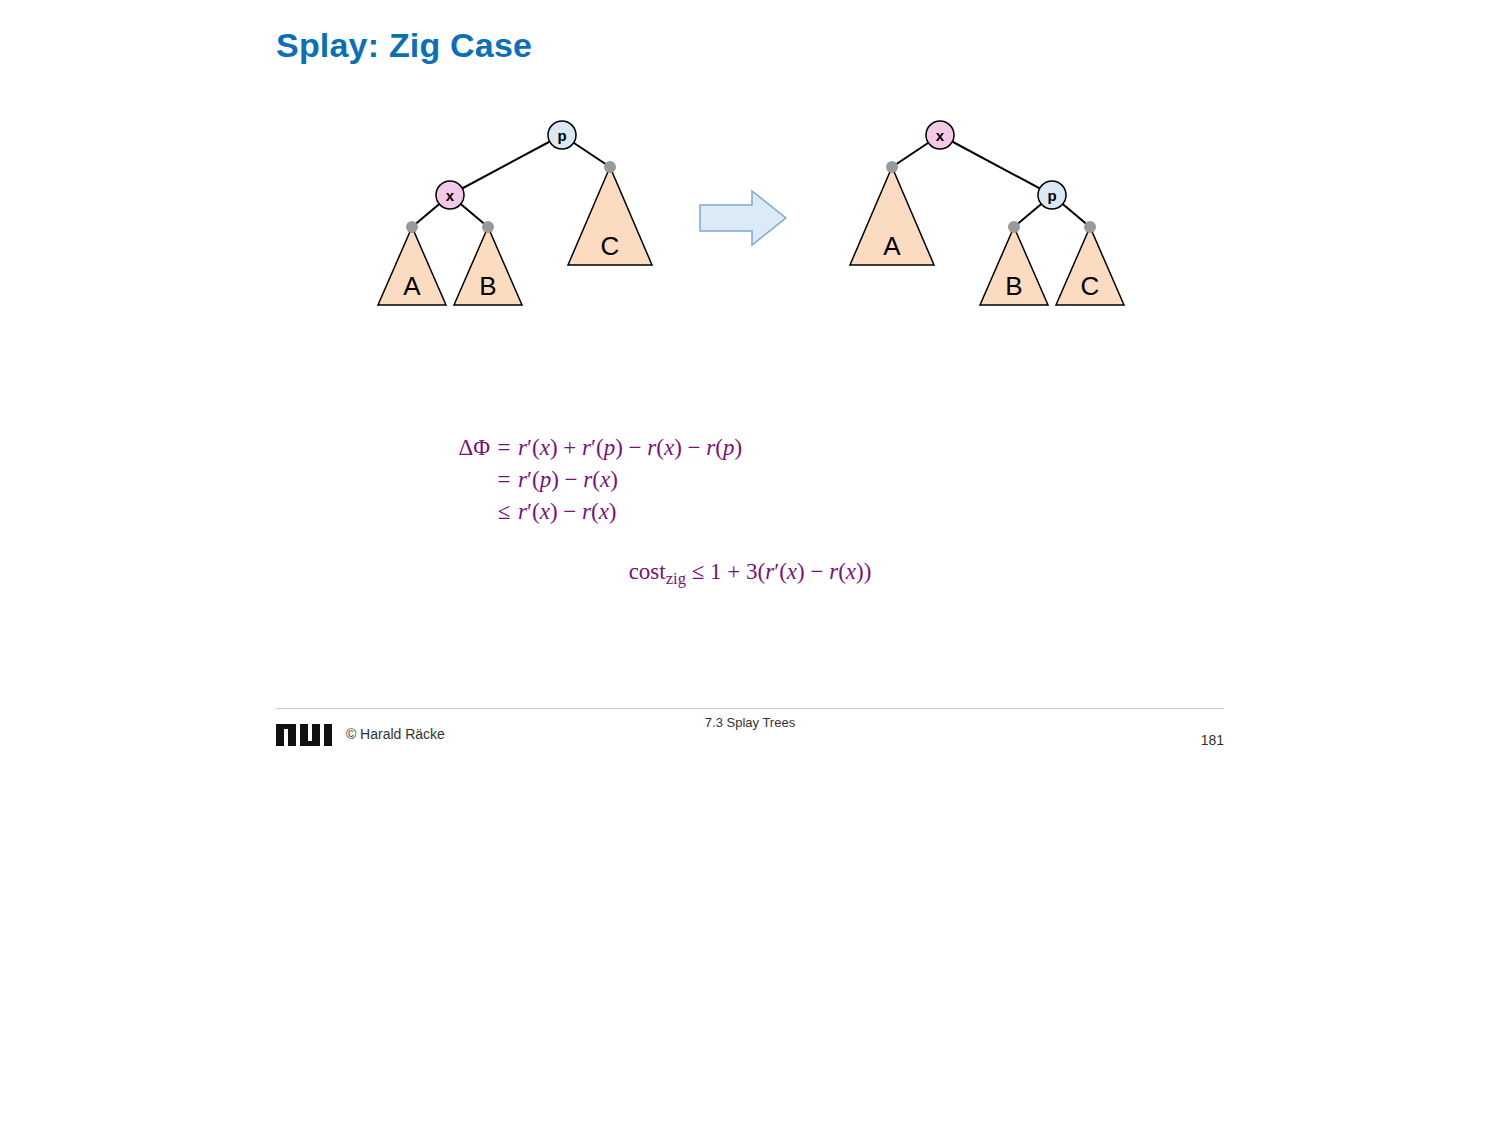Splay: Zig Case
A B C p x A B C x p
ΔΦ=r′(x) + r′(p) − r(x) − r(p) =r′(p) − r(x) ≤r′(x) − r(x)
costzig ≤ 1 + 3(r′(x) − r(x))
7.3 Splay Trees
© Harald Räcke
181